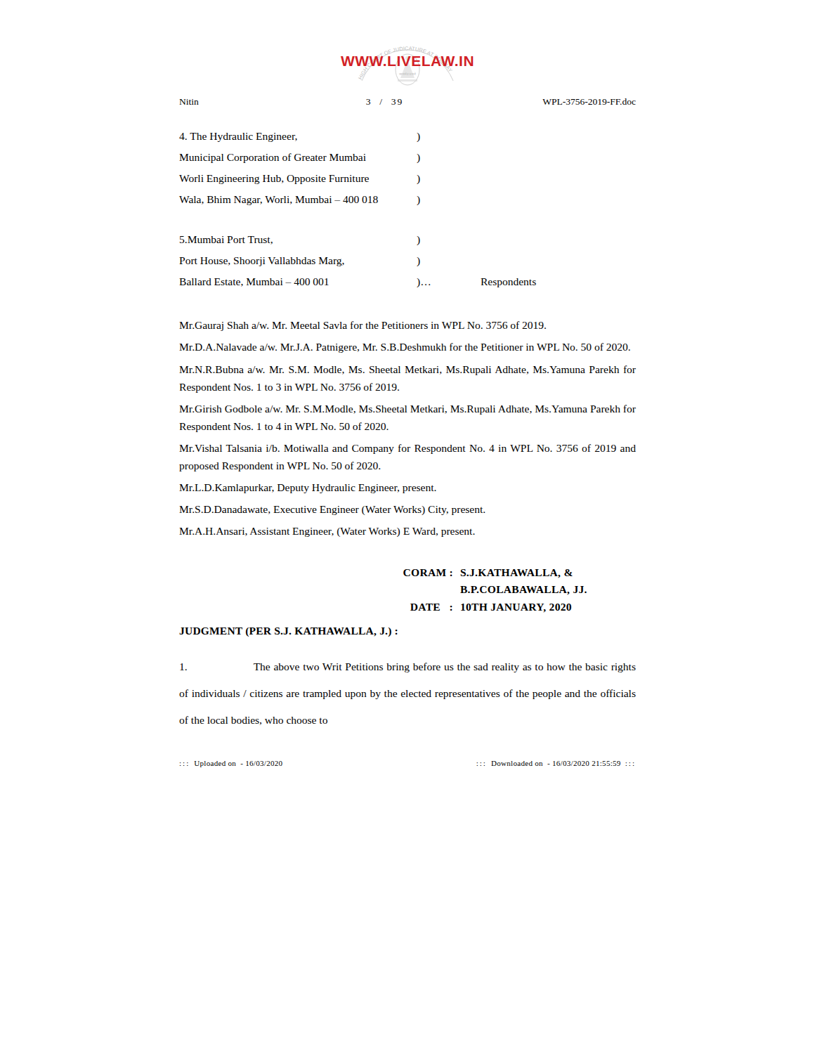HIGH COURT OF JUDICATURE AT BOMBAY सत्यमेव जयते
WWW.LIVELAW.IN
Nitin
3 / 39
WPL-3756-2019-FF.doc
| 4. The Hydraulic Engineer, | ) | |
| Municipal Corporation of Greater Mumbai | ) | |
| Worli Engineering Hub, Opposite Furniture | ) | |
| Wala, Bhim Nagar, Worli, Mumbai – 400 018 | ) | |
| 5.Mumbai Port Trust, | ) | |
| Port House, Shoorji Vallabhdas Marg, | ) | |
| Ballard Estate, Mumbai – 400 001 | )… | Respondents |
Mr.Gauraj Shah a/w. Mr. Meetal Savla for the Petitioners in WPL No. 3756 of 2019.
Mr.D.A.Nalavade a/w. Mr.J.A. Patnigere, Mr. S.B.Deshmukh for the Petitioner in WPL No. 50 of 2020.
Mr.N.R.Bubna a/w. Mr. S.M. Modle, Ms. Sheetal Metkari, Ms.Rupali Adhate, Ms.Yamuna Parekh for Respondent Nos. 1 to 3 in WPL No. 3756 of 2019.
Mr.Girish Godbole a/w. Mr. S.M.Modle, Ms.Sheetal Metkari, Ms.Rupali Adhate, Ms.Yamuna Parekh for Respondent Nos. 1 to 4 in WPL No. 50 of 2020.
Mr.Vishal Talsania i/b. Motiwalla and Company for Respondent No. 4 in WPL No. 3756 of 2019 and proposed Respondent in WPL No. 50 of 2020.
Mr.L.D.Kamlapurkar, Deputy Hydraulic Engineer, present.
Mr.S.D.Danadawate, Executive Engineer (Water Works) City, present.
Mr.A.H.Ansari, Assistant Engineer, (Water Works) E Ward, present.
CORAM : S.J.KATHAWALLA, &
CORAM : B.P.COLABAWALLA, JJ.
DATE : 10TH JANUARY, 2020
JUDGMENT (PER S.J. KATHAWALLA, J.) :
1. The above two Writ Petitions bring before us the sad reality as to how the basic rights of individuals / citizens are trampled upon by the elected representatives of the people and the officials of the local bodies, who choose to
::: Uploaded on - 16/03/2020
::: Downloaded on - 16/03/2020 21:55:59 :::